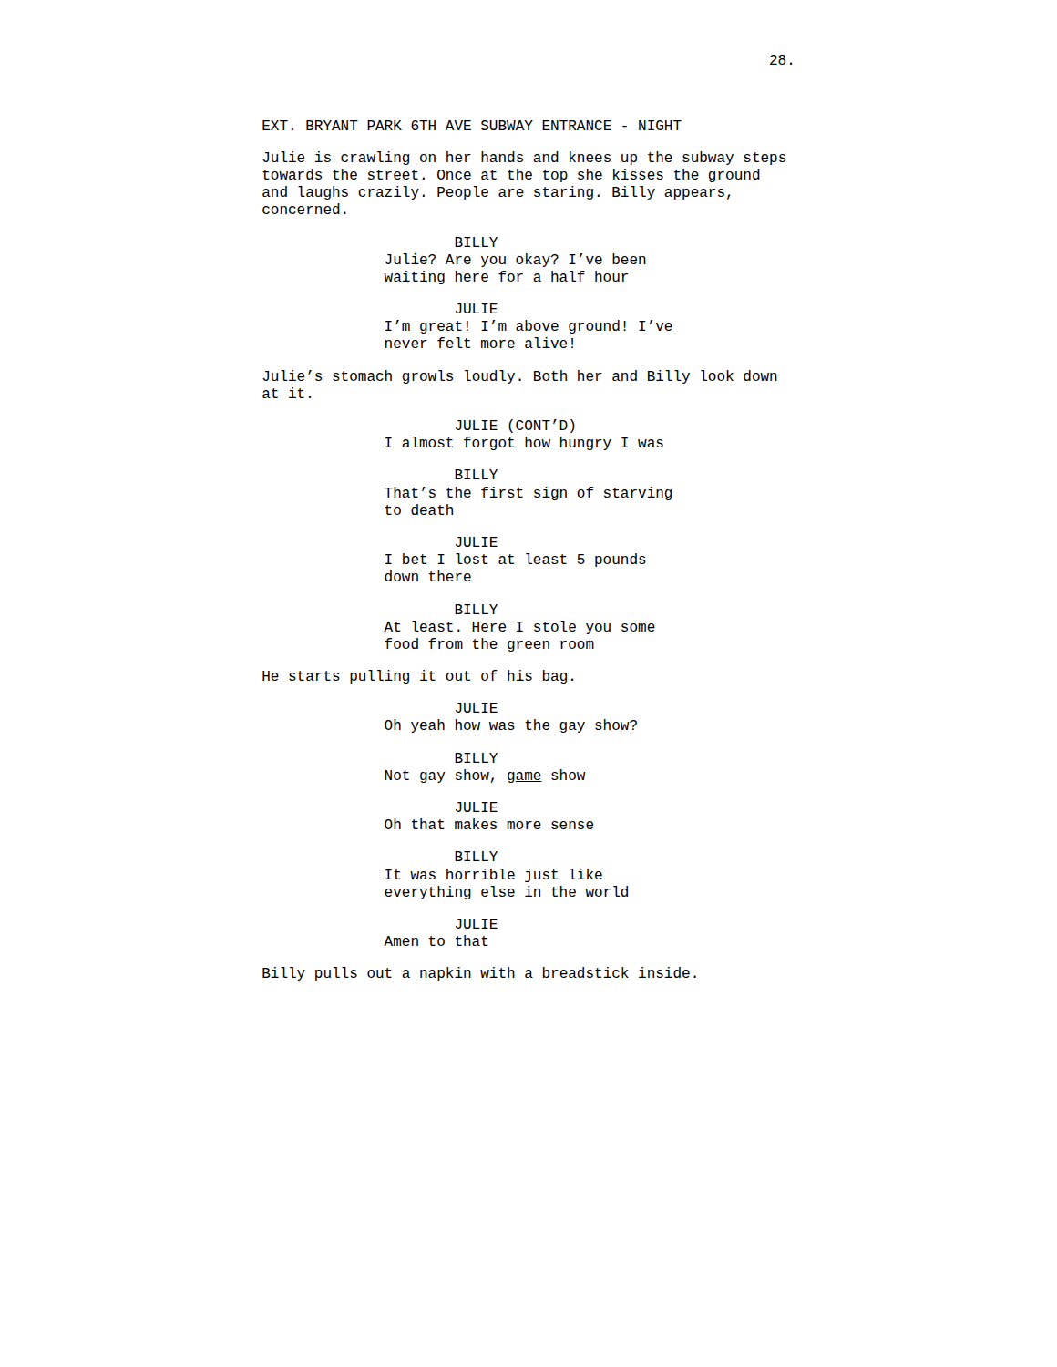28.
EXT. BRYANT PARK 6TH AVE SUBWAY ENTRANCE - NIGHT
Julie is crawling on her hands and knees up the subway steps towards the street. Once at the top she kisses the ground and laughs crazily. People are staring. Billy appears, concerned.
Billy
Julie? Are you okay? I’ve been waiting here for a half hour
Julie
I’m great! I’m above ground! I’ve never felt more alive!
Julie’s stomach growls loudly. Both her and Billy look down at it.
Julie (CONT’D)
I almost forgot how hungry I was
Billy
That’s the first sign of starving to death
Julie
I bet I lost at least 5 pounds down there
Billy
At least. Here I stole you some food from the green room
He starts pulling it out of his bag.
Julie
Oh yeah how was the gay show?
Billy
Not gay show, game show
Julie
Oh that makes more sense
Billy
It was horrible just like everything else in the world
Julie
Amen to that
Billy pulls out a napkin with a breadstick inside.